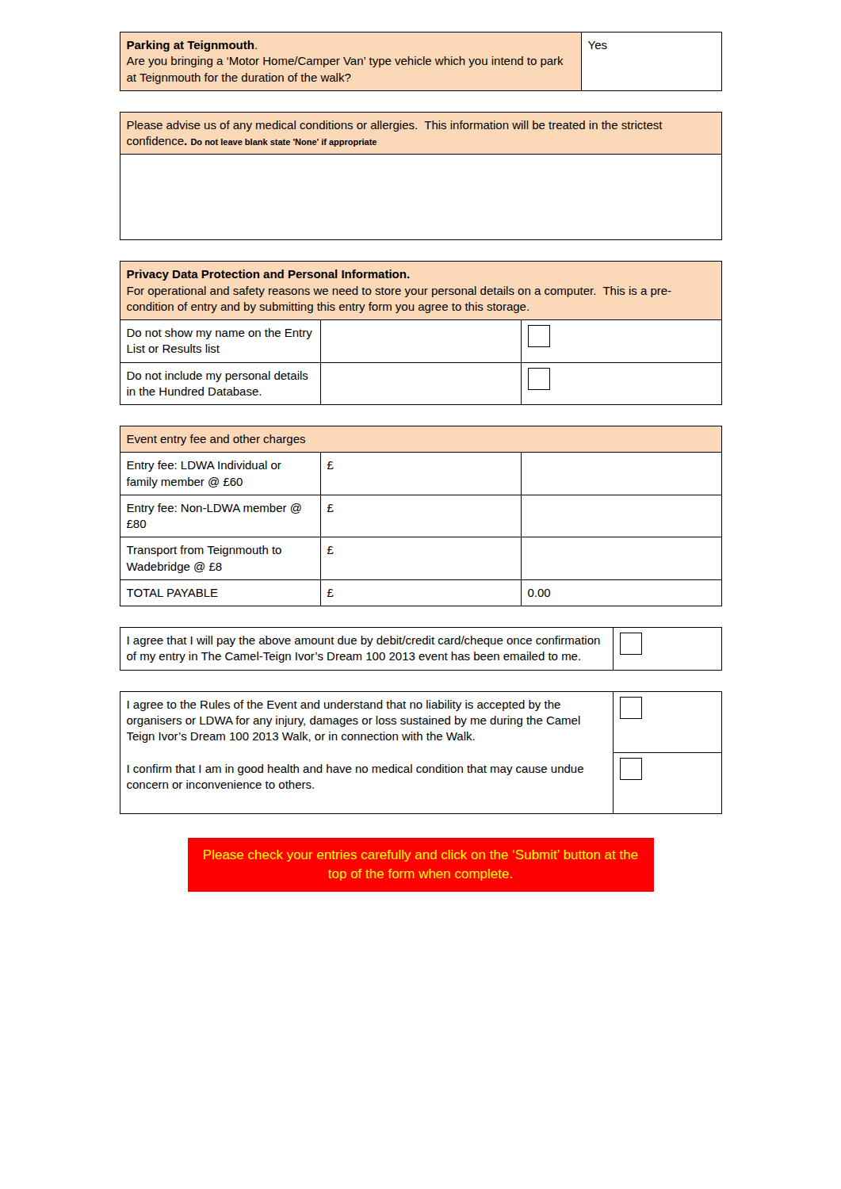| Parking at Teignmouth . Are you bringing a ‘Motor Home/Camper Van’ type vehicle which you intend to park at Teignmouth for the duration of the walk? | Yes |
| Please advise us of any medical conditions or allergies. This information will be treated in the strictest confidence . Do not leave blank state 'None' if appropriate |
| Privacy Data Protection and Personal Information. For operational and safety reasons we need to store your personal details on a computer. This is a pre-condition of entry and by submitting this entry form you agree to this storage. |
| Do not show my name on the Entry List or Results list | | |
| Do not include my personal details in the Hundred Database. | | |
| Event entry fee and other charges |
| Entry fee: LDWA Individual or family member @ £60 | £ | |
| Entry fee: Non-LDWA member @ £80 | £ | |
| Transport from Teignmouth to Wadebridge @ £8 | £ | |
| TOTAL PAYABLE | £ | 0.00 |
| I agree that I will pay the above amount due by debit/credit card/cheque once confirmation of my entry in The Camel-Teign Ivor’s Dream 100 2013 event has been emailed to me. | |
| I agree to the Rules of the Event and understand that no liability is accepted by the organisers or LDWA for any injury, damages or loss sustained by me during the Camel Teign Ivor’s Dream 100 2013 Walk, or in connection with the Walk. I confirm that I am in good health and have no medical condition that may cause undue concern or inconvenience to others. | |
Please check your entries carefully and click on the ‘Submit’ button at the top of the form when complete.